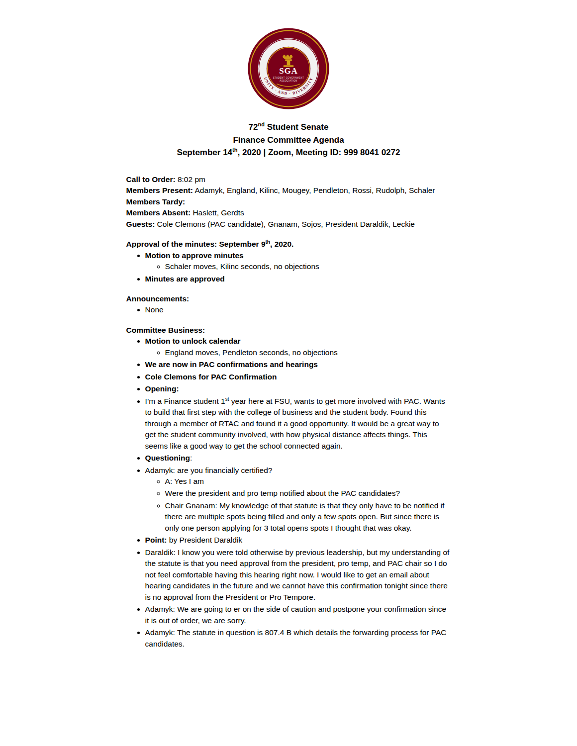FLORIDA STATE UNIVERSITY UNITY · AND · DIVERSITY SGA STUDENT GOVERNMENT ASSOCIATION
72nd Student Senate Finance Committee Agenda September 14th, 2020 | Zoom, Meeting ID: 999 8041 0272
Call to Order: 8:02 pm
Members Present: Adamyk, England, Kilinc, Mougey, Pendleton, Rossi, Rudolph, Schaler
Members Tardy:
Members Absent: Haslett, Gerdts
Guests: Cole Clemons (PAC candidate), Gnanam, Sojos, President Daraldik, Leckie
Approval of the minutes: September 9th, 2020.
Motion to approve minutes
Schaler moves, Kilinc seconds, no objections
Minutes are approved
Announcements:
None
Committee Business:
Motion to unlock calendar
England moves, Pendleton seconds, no objections
We are now in PAC confirmations and hearings
Cole Clemons for PAC Confirmation
Opening:
I’m a Finance student 1st year here at FSU, wants to get more involved with PAC. Wants to build that first step with the college of business and the student body. Found this through a member of RTAC and found it a good opportunity. It would be a great way to get the student community involved, with how physical distance affects things. This seems like a good way to get the school connected again.
Questioning:
Adamyk: are you financially certified?
A: Yes I am
Were the president and pro temp notified about the PAC candidates?
Chair Gnanam: My knowledge of that statute is that they only have to be notified if there are multiple spots being filled and only a few spots open. But since there is only one person applying for 3 total opens spots I thought that was okay.
Point: by President Daraldik
Daraldik: I know you were told otherwise by previous leadership, but my understanding of the statute is that you need approval from the president, pro temp, and PAC chair so I do not feel comfortable having this hearing right now. I would like to get an email about hearing candidates in the future and we cannot have this confirmation tonight since there is no approval from the President or Pro Tempore.
Adamyk: We are going to er on the side of caution and postpone your confirmation since it is out of order, we are sorry.
Adamyk: The statute in question is 807.4 B which details the forwarding process for PAC candidates.